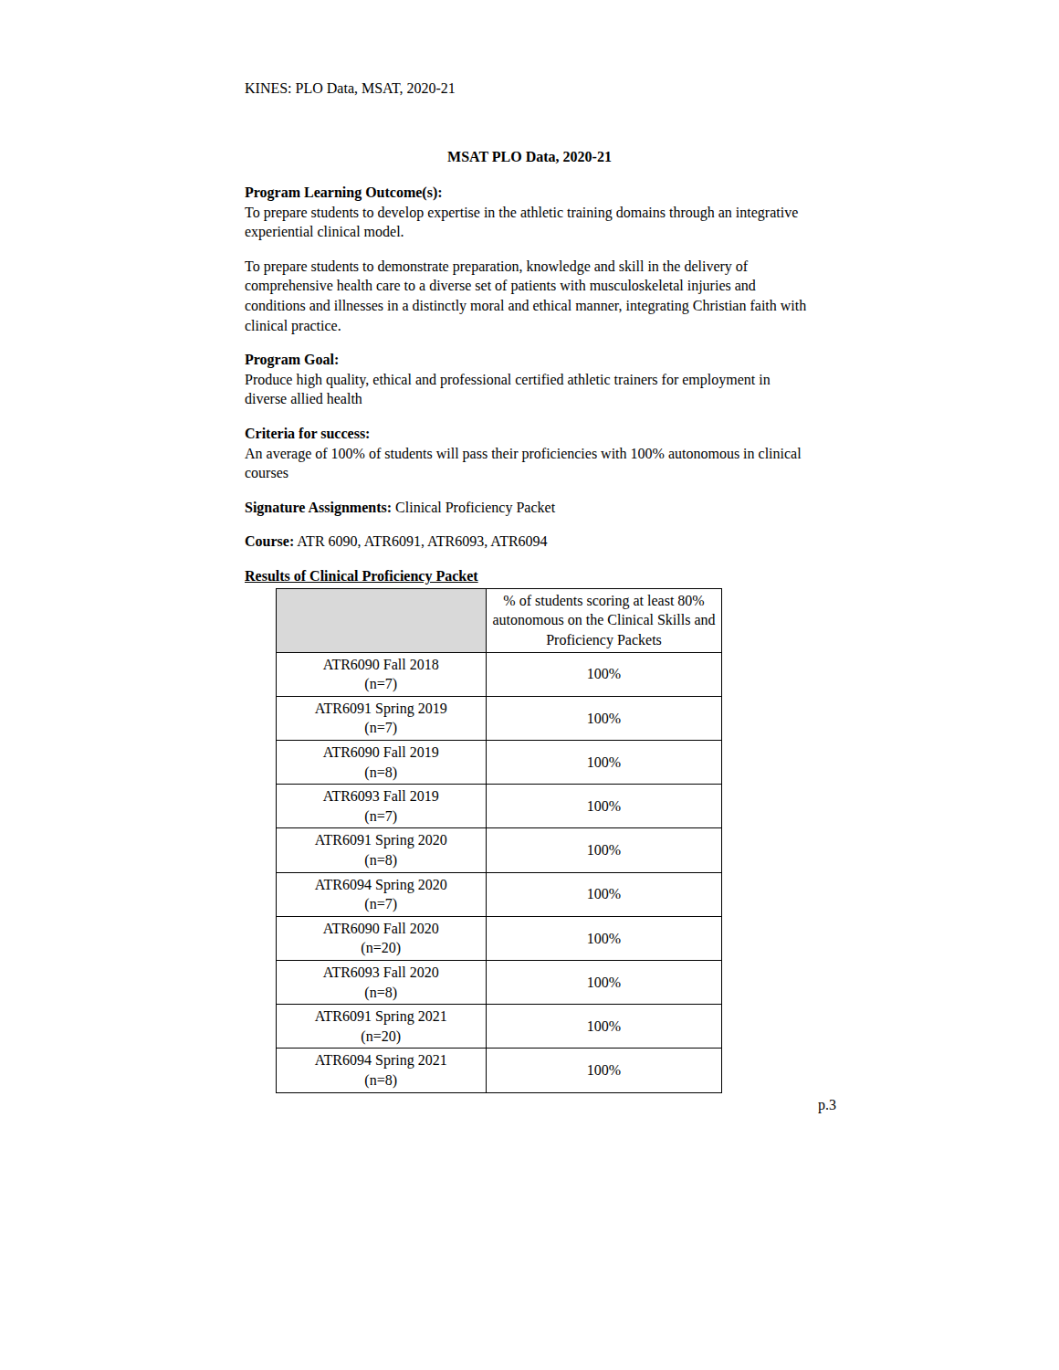KINES: PLO Data, MSAT, 2020-21
MSAT PLO Data, 2020-21
Program Learning Outcome(s):
To prepare students to develop expertise in the athletic training domains through an integrative experiential clinical model.
To prepare students to demonstrate preparation, knowledge and skill in the delivery of comprehensive health care to a diverse set of patients with musculoskeletal injuries and conditions and illnesses in a distinctly moral and ethical manner, integrating Christian faith with clinical practice.
Program Goal:
Produce high quality, ethical and professional certified athletic trainers for employment in diverse allied health
Criteria for success:
An average of 100% of students will pass their proficiencies with 100% autonomous in clinical courses
Signature Assignments: Clinical Proficiency Packet
Course: ATR 6090, ATR6091, ATR6093, ATR6094
Results of Clinical Proficiency Packet
| | % of students scoring at least 80% autonomous on the Clinical Skills and Proficiency Packets |
| --- | --- |
| ATR6090 Fall 2018 (n=7) | 100% |
| ATR6091 Spring 2019 (n=7) | 100% |
| ATR6090 Fall 2019 (n=8) | 100% |
| ATR6093 Fall 2019 (n=7) | 100% |
| ATR6091 Spring 2020 (n=8) | 100% |
| ATR6094 Spring 2020 (n=7) | 100% |
| ATR6090 Fall 2020 (n=20) | 100% |
| ATR6093 Fall 2020 (n=8) | 100% |
| ATR6091 Spring 2021 (n=20) | 100% |
| ATR6094 Spring 2021 (n=8) | 100% |
p.3